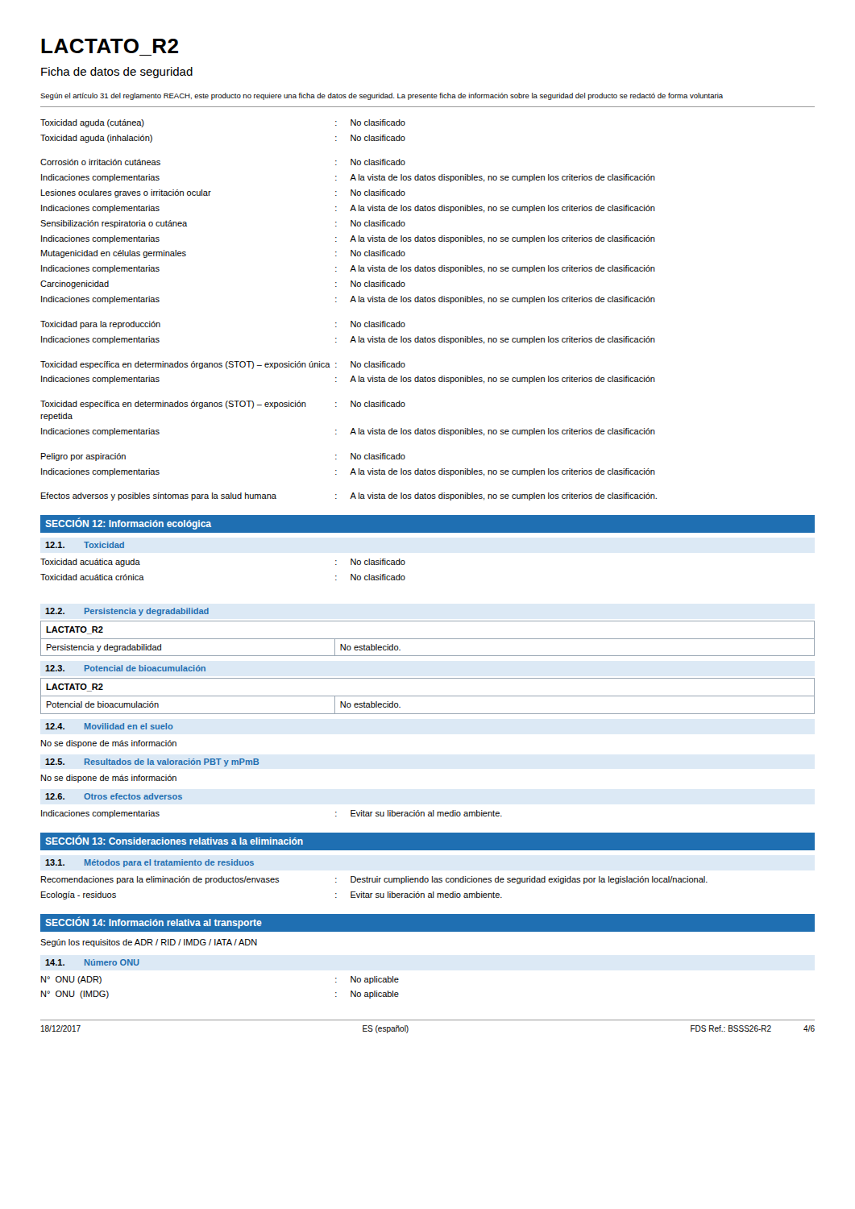LACTATO_R2
Ficha de datos de seguridad
Según el artículo 31 del reglamento REACH, este producto no requiere una ficha de datos de seguridad. La presente ficha de información sobre la seguridad del producto se redactó de forma voluntaria
| Toxicidad aguda (cutánea) | : | No clasificado |
| Toxicidad aguda (inhalación) | : | No clasificado |
| Corrosión o irritación cutáneas | : | No clasificado |
| Indicaciones complementarias | : | A la vista de los datos disponibles, no se cumplen los criterios de clasificación |
| Lesiones oculares graves o irritación ocular | : | No clasificado |
| Indicaciones complementarias | : | A la vista de los datos disponibles, no se cumplen los criterios de clasificación |
| Sensibilización respiratoria o cutánea | : | No clasificado |
| Indicaciones complementarias | : | A la vista de los datos disponibles, no se cumplen los criterios de clasificación |
| Mutagenicidad en células germinales | : | No clasificado |
| Indicaciones complementarias | : | A la vista de los datos disponibles, no se cumplen los criterios de clasificación |
| Carcinogenicidad | : | No clasificado |
| Indicaciones complementarias | : | A la vista de los datos disponibles, no se cumplen los criterios de clasificación |
| Toxicidad para la reproducción | : | No clasificado |
| Indicaciones complementarias | : | A la vista de los datos disponibles, no se cumplen los criterios de clasificación |
| Toxicidad específica en determinados órganos (STOT) – exposición única | : | No clasificado |
| Indicaciones complementarias | : | A la vista de los datos disponibles, no se cumplen los criterios de clasificación |
| Toxicidad específica en determinados órganos (STOT) – exposición repetida | : | No clasificado |
| Indicaciones complementarias | : | A la vista de los datos disponibles, no se cumplen los criterios de clasificación |
| Peligro por aspiración | : | No clasificado |
| Indicaciones complementarias | : | A la vista de los datos disponibles, no se cumplen los criterios de clasificación |
| Efectos adversos y posibles síntomas para la salud humana | : | A la vista de los datos disponibles, no se cumplen los criterios de clasificación. |
SECCIÓN 12: Información ecológica
12.1. Toxicidad
| Toxicidad acuática aguda | : | No clasificado |
| Toxicidad acuática crónica | : | No clasificado |
12.2. Persistencia y degradabilidad
| LACTATO_R2 |
| --- |
| Persistencia y degradabilidad | No establecido. |
12.3. Potencial de bioacumulación
| LACTATO_R2 |
| --- |
| Potencial de bioacumulación | No establecido. |
12.4. Movilidad en el suelo
No se dispone de más información
12.5. Resultados de la valoración PBT y mPmB
No se dispone de más información
12.6. Otros efectos adversos
| Indicaciones complementarias | : | Evitar su liberación al medio ambiente. |
SECCIÓN 13: Consideraciones relativas a la eliminación
13.1. Métodos para el tratamiento de residuos
| Recomendaciones para la eliminación de productos/envases | : | Destruir cumpliendo las condiciones de seguridad exigidas por la legislación local/nacional. |
| Ecología - residuos | : | Evitar su liberación al medio ambiente. |
SECCIÓN 14: Información relativa al transporte
Según los requisitos de ADR / RID / IMDG / IATA / ADN
14.1. Número ONU
| N° ONU (ADR) | : | No aplicable |
| N° ONU (IMDG) | : | No aplicable |
18/12/2017 ES (español) FDS Ref.: BSSS26-R24/6